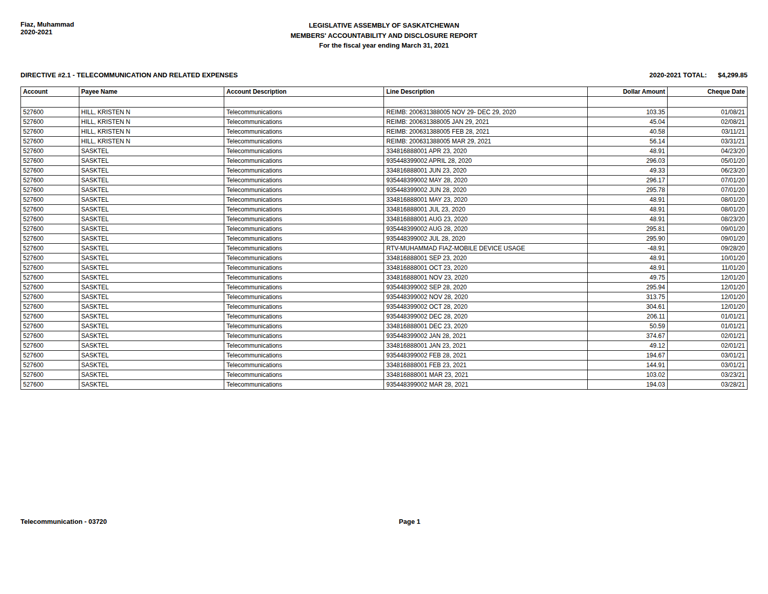Fiaz, Muhammad
2020-2021
LEGISLATIVE ASSEMBLY OF SASKATCHEWAN
MEMBERS' ACCOUNTABILITY AND DISCLOSURE REPORT
For the fiscal year ending March 31, 2021
DIRECTIVE #2.1 - TELECOMMUNICATION AND RELATED EXPENSES
2020-2021 TOTAL: $4,299.85
| Account | Payee Name | Account Description | Line Description | Dollar Amount | Cheque Date |
| --- | --- | --- | --- | --- | --- |
| 527600 | HILL, KRISTEN N | Telecommunications | REIMB: 200631388005 NOV 29- DEC 29, 2020 | 103.35 | 01/08/21 |
| 527600 | HILL, KRISTEN N | Telecommunications | REIMB: 200631388005 JAN 29, 2021 | 45.04 | 02/08/21 |
| 527600 | HILL, KRISTEN N | Telecommunications | REIMB: 200631388005 FEB 28, 2021 | 40.58 | 03/11/21 |
| 527600 | HILL, KRISTEN N | Telecommunications | REIMB: 200631388005 MAR 29, 2021 | 56.14 | 03/31/21 |
| 527600 | SASKTEL | Telecommunications | 334816888001 APR 23, 2020 | 48.91 | 04/23/20 |
| 527600 | SASKTEL | Telecommunications | 935448399002 APRIL 28, 2020 | 296.03 | 05/01/20 |
| 527600 | SASKTEL | Telecommunications | 334816888001 JUN 23, 2020 | 49.33 | 06/23/20 |
| 527600 | SASKTEL | Telecommunications | 935448399002 MAY 28, 2020 | 296.17 | 07/01/20 |
| 527600 | SASKTEL | Telecommunications | 935448399002 JUN 28, 2020 | 295.78 | 07/01/20 |
| 527600 | SASKTEL | Telecommunications | 334816888001 MAY 23, 2020 | 48.91 | 08/01/20 |
| 527600 | SASKTEL | Telecommunications | 334816888001 JUL 23, 2020 | 48.91 | 08/01/20 |
| 527600 | SASKTEL | Telecommunications | 334816888001 AUG 23, 2020 | 48.91 | 08/23/20 |
| 527600 | SASKTEL | Telecommunications | 935448399002 AUG 28, 2020 | 295.81 | 09/01/20 |
| 527600 | SASKTEL | Telecommunications | 935448399002 JUL 28, 2020 | 295.90 | 09/01/20 |
| 527600 | SASKTEL | Telecommunications | RTV-MUHAMMAD FIAZ-MOBILE DEVICE USAGE | -48.91 | 09/28/20 |
| 527600 | SASKTEL | Telecommunications | 334816888001 SEP 23, 2020 | 48.91 | 10/01/20 |
| 527600 | SASKTEL | Telecommunications | 334816888001 OCT 23, 2020 | 48.91 | 11/01/20 |
| 527600 | SASKTEL | Telecommunications | 334816888001 NOV 23, 2020 | 49.75 | 12/01/20 |
| 527600 | SASKTEL | Telecommunications | 935448399002 SEP 28, 2020 | 295.94 | 12/01/20 |
| 527600 | SASKTEL | Telecommunications | 935448399002 NOV 28, 2020 | 313.75 | 12/01/20 |
| 527600 | SASKTEL | Telecommunications | 935448399002 OCT 28, 2020 | 304.61 | 12/01/20 |
| 527600 | SASKTEL | Telecommunications | 935448399002 DEC 28, 2020 | 206.11 | 01/01/21 |
| 527600 | SASKTEL | Telecommunications | 334816888001 DEC 23, 2020 | 50.59 | 01/01/21 |
| 527600 | SASKTEL | Telecommunications | 935448399002 JAN 28, 2021 | 374.67 | 02/01/21 |
| 527600 | SASKTEL | Telecommunications | 334816888001 JAN 23, 2021 | 49.12 | 02/01/21 |
| 527600 | SASKTEL | Telecommunications | 935448399002 FEB 28, 2021 | 194.67 | 03/01/21 |
| 527600 | SASKTEL | Telecommunications | 334816888001 FEB 23, 2021 | 144.91 | 03/01/21 |
| 527600 | SASKTEL | Telecommunications | 334816888001 MAR 23, 2021 | 103.02 | 03/23/21 |
| 527600 | SASKTEL | Telecommunications | 935448399002 MAR 28, 2021 | 194.03 | 03/28/21 |
Telecommunication - 03720
Page 1